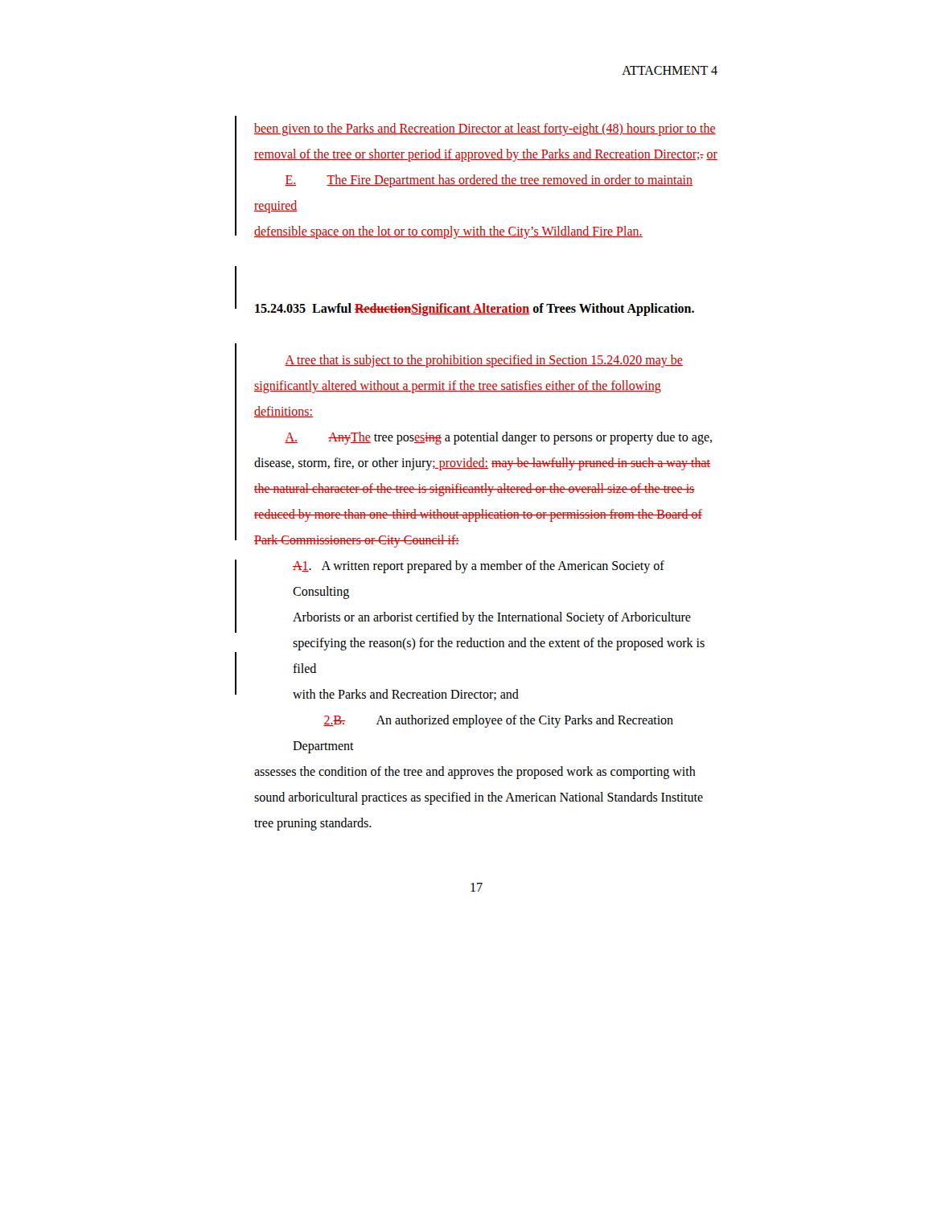ATTACHMENT 4
been given to the Parks and Recreation Director at least forty-eight (48) hours prior to the
removal of the tree or shorter period if approved by the Parks and Recreation Director;. or
E. The Fire Department has ordered the tree removed in order to maintain required
defensible space on the lot or to comply with the City’s Wildland Fire Plan.
15.24.035 Lawful Reduction Significant Alteration of Trees Without Application.
A tree that is subject to the prohibition specified in Section 15.24.020 may be
significantly altered without a permit if the tree satisfies either of the following
definitions:
A. Any The tree poses ing a potential danger to persons or property due to age,
disease, storm, fire, or other injury; provided: may be lawfully pruned in such a way that
the natural character of the tree is significantly altered or the overall size of the tree is
reduced by more than one-third without application to or permission from the Board of
Park Commissioners or City Council if:
A 1. A written report prepared by a member of the American Society of Consulting
Arborists or an arborist certified by the International Society of Arboriculture
specifying the reason(s) for the reduction and the extent of the proposed work is filed
with the Parks and Recreation Director; and
2. B. An authorized employee of the City Parks and Recreation Department
assesses the condition of the tree and approves the proposed work as comporting with
sound arboricultural practices as specified in the American National Standards Institute
tree pruning standards.
17